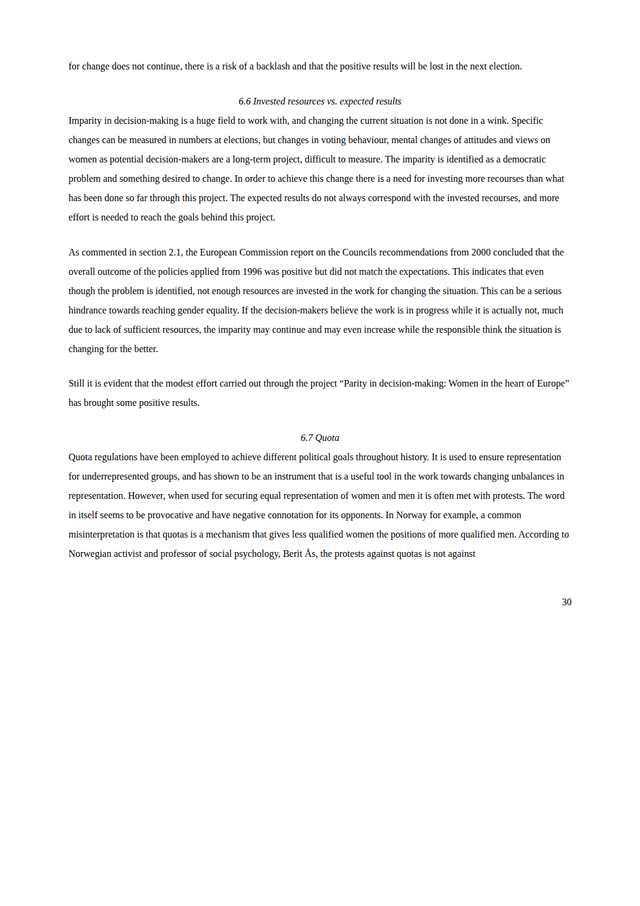for change does not continue, there is a risk of a backlash and that the positive results will be lost in the next election.
6.6 Invested resources vs. expected results
Imparity in decision-making is a huge field to work with, and changing the current situation is not done in a wink. Specific changes can be measured in numbers at elections, but changes in voting behaviour, mental changes of attitudes and views on women as potential decision-makers are a long-term project, difficult to measure. The imparity is identified as a democratic problem and something desired to change. In order to achieve this change there is a need for investing more recourses than what has been done so far through this project. The expected results do not always correspond with the invested recourses, and more effort is needed to reach the goals behind this project.
As commented in section 2.1, the European Commission report on the Councils recommendations from 2000 concluded that the overall outcome of the policies applied from 1996 was positive but did not match the expectations. This indicates that even though the problem is identified, not enough resources are invested in the work for changing the situation. This can be a serious hindrance towards reaching gender equality. If the decision-makers believe the work is in progress while it is actually not, much due to lack of sufficient resources, the imparity may continue and may even increase while the responsible think the situation is changing for the better.
Still it is evident that the modest effort carried out through the project “Parity in decision-making: Women in the heart of Europe” has brought some positive results.
6.7 Quota
Quota regulations have been employed to achieve different political goals throughout history. It is used to ensure representation for underrepresented groups, and has shown to be an instrument that is a useful tool in the work towards changing unbalances in representation. However, when used for securing equal representation of women and men it is often met with protests. The word in itself seems to be provocative and have negative connotation for its opponents. In Norway for example, a common misinterpretation is that quotas is a mechanism that gives less qualified women the positions of more qualified men. According to Norwegian activist and professor of social psychology, Berit Ås, the protests against quotas is not against
30